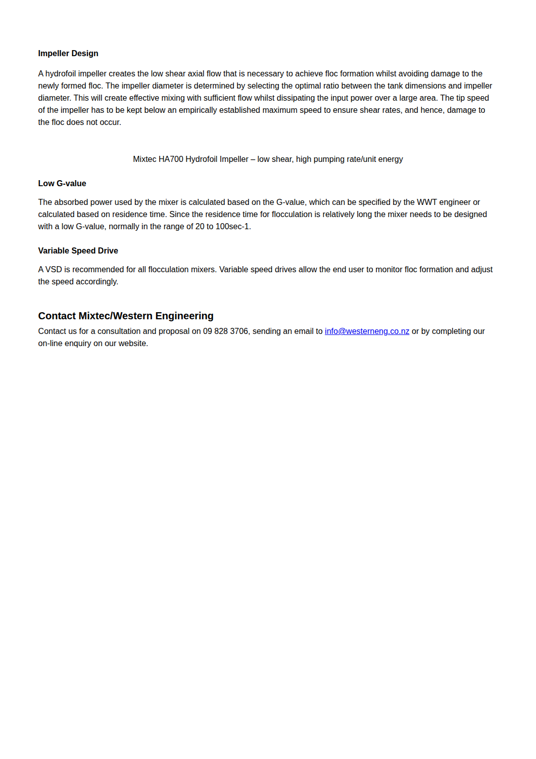Impeller Design
A hydrofoil impeller creates the low shear axial flow that is necessary to achieve floc formation whilst avoiding damage to the newly formed floc. The impeller diameter is determined by selecting the optimal ratio between the tank dimensions and impeller diameter. This will create effective mixing with sufficient flow whilst dissipating the input power over a large area. The tip speed of the impeller has to be kept below an empirically established maximum speed to ensure shear rates, and hence, damage to the floc does not occur.
Mixtec HA700 Hydrofoil Impeller – low shear, high pumping rate/unit energy
Low G-value
The absorbed power used by the mixer is calculated based on the G-value, which can be specified by the WWT engineer or calculated based on residence time. Since the residence time for flocculation is relatively long the mixer needs to be designed with a low G-value, normally in the range of 20 to 100sec-1.
Variable Speed Drive
A VSD is recommended for all flocculation mixers. Variable speed drives allow the end user to monitor floc formation and adjust the speed accordingly.
Contact Mixtec/Western Engineering
Contact us for a consultation and proposal on 09 828 3706, sending an email to info@westerneng.co.nz or by completing our on-line enquiry on our website.